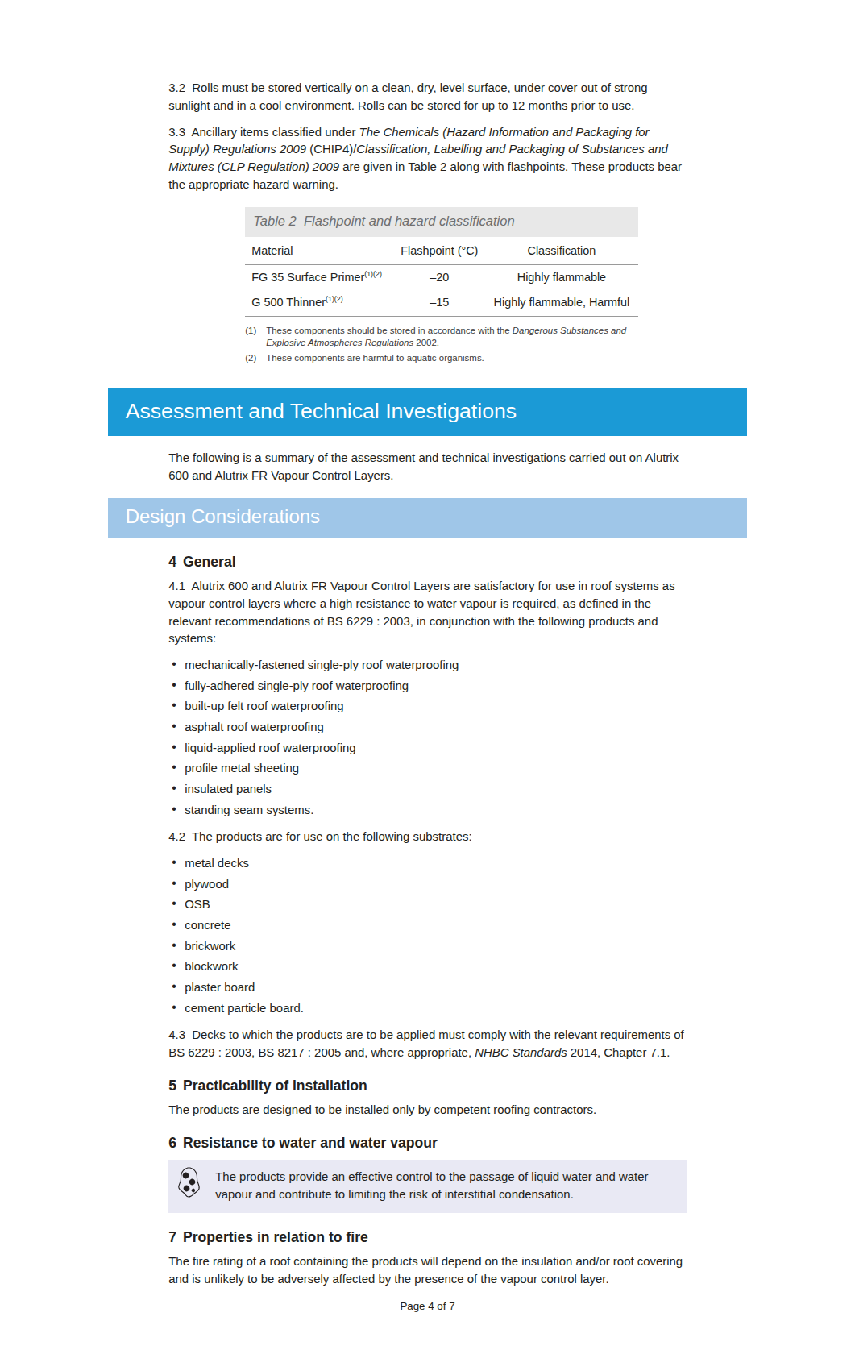3.2 Rolls must be stored vertically on a clean, dry, level surface, under cover out of strong sunlight and in a cool environment. Rolls can be stored for up to 12 months prior to use.
3.3 Ancillary items classified under The Chemicals (Hazard Information and Packaging for Supply) Regulations 2009 (CHIP4)/Classification, Labelling and Packaging of Substances and Mixtures (CLP Regulation) 2009 are given in Table 2 along with flashpoints. These products bear the appropriate hazard warning.
Table 2 Flashpoint and hazard classification
| Material | Flashpoint (°C) | Classification |
| --- | --- | --- |
| FG 35 Surface Primer (1)(2) | –20 | Highly flammable |
| G 500 Thinner (1)(2) | –15 | Highly flammable, Harmful |
(1)
These components should be stored in accordance with the Dangerous Substances and Explosive Atmospheres Regulations 2002.
(2)
These components are harmful to aquatic organisms.
Assessment and Technical Investigations
The following is a summary of the assessment and technical investigations carried out on Alutrix 600 and Alutrix FR Vapour Control Layers.
Design Considerations
4 General
4.1 Alutrix 600 and Alutrix FR Vapour Control Layers are satisfactory for use in roof systems as vapour control layers where a high resistance to water vapour is required, as defined in the relevant recommendations of BS 6229 : 2003, in conjunction with the following products and systems:
mechanically-fastened single-ply roof waterproofing
fully-adhered single-ply roof waterproofing
built-up felt roof waterproofing
asphalt roof waterproofing
liquid-applied roof waterproofing
profile metal sheeting
insulated panels
standing seam systems.
4.2 The products are for use on the following substrates:
metal decks
plywood
OSB
concrete
brickwork
blockwork
plaster board
cement particle board.
4.3 Decks to which the products are to be applied must comply with the relevant requirements of BS 6229 : 2003, BS 8217 : 2005 and, where appropriate, NHBC Standards 2014, Chapter 7.1.
5 Practicability of installation
The products are designed to be installed only by competent roofing contractors.
6 Resistance to water and water vapour
The products provide an effective control to the passage of liquid water and water vapour and contribute to limiting the risk of interstitial condensation.
7 Properties in relation to fire
The fire rating of a roof containing the products will depend on the insulation and/or roof covering and is unlikely to be adversely affected by the presence of the vapour control layer.
Page 4 of 7